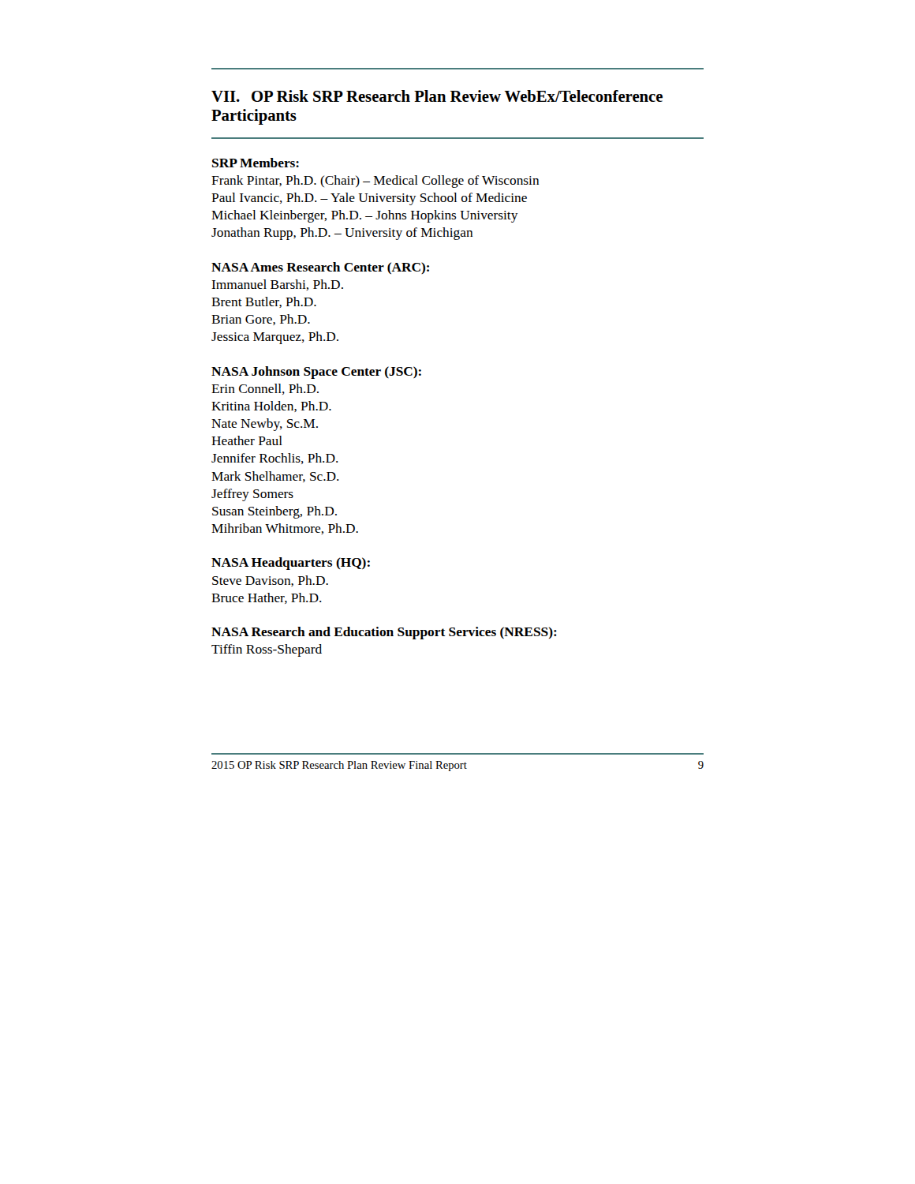VII. OP Risk SRP Research Plan Review WebEx/Teleconference Participants
SRP Members:
Frank Pintar, Ph.D. (Chair) – Medical College of Wisconsin
Paul Ivancic, Ph.D. – Yale University School of Medicine
Michael Kleinberger, Ph.D. – Johns Hopkins University
Jonathan Rupp, Ph.D. – University of Michigan
NASA Ames Research Center (ARC):
Immanuel Barshi, Ph.D.
Brent Butler, Ph.D.
Brian Gore, Ph.D.
Jessica Marquez, Ph.D.
NASA Johnson Space Center (JSC):
Erin Connell, Ph.D.
Kritina Holden, Ph.D.
Nate Newby, Sc.M.
Heather Paul
Jennifer Rochlis, Ph.D.
Mark Shelhamer, Sc.D.
Jeffrey Somers
Susan Steinberg, Ph.D.
Mihriban Whitmore, Ph.D.
NASA Headquarters (HQ):
Steve Davison, Ph.D.
Bruce Hather, Ph.D.
NASA Research and Education Support Services (NRESS):
Tiffin Ross-Shepard
2015 OP Risk SRP Research Plan Review Final Report 9